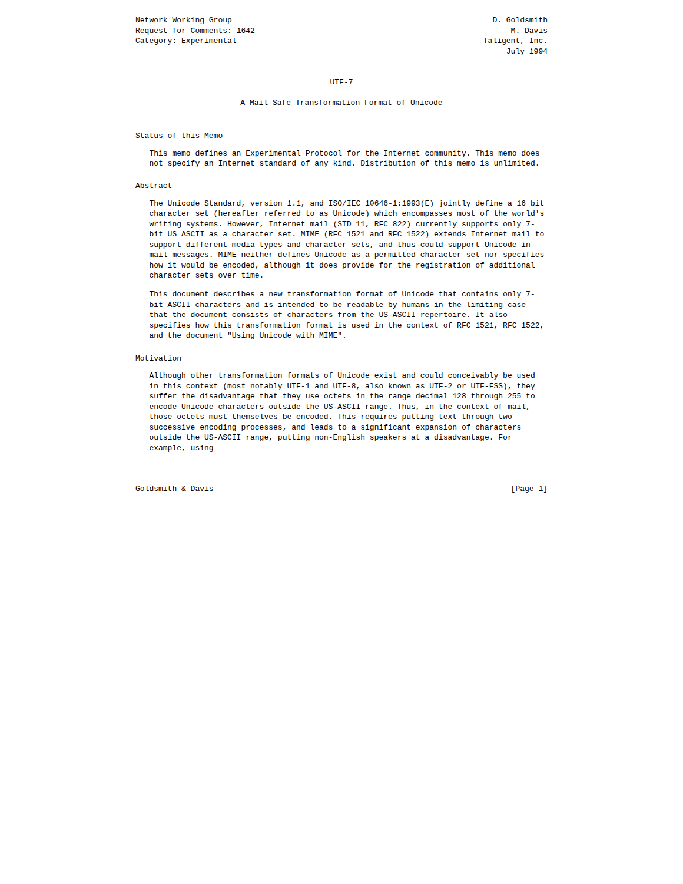Network Working Group D. Goldsmith
Request for Comments: 1642 M. Davis
Category: Experimental Taligent, Inc.
July 1994
UTF-7
A Mail-Safe Transformation Format of Unicode
Status of this Memo
This memo defines an Experimental Protocol for the Internet community. This memo does not specify an Internet standard of any kind. Distribution of this memo is unlimited.
Abstract
The Unicode Standard, version 1.1, and ISO/IEC 10646-1:1993(E) jointly define a 16 bit character set (hereafter referred to as Unicode) which encompasses most of the world's writing systems. However, Internet mail (STD 11, RFC 822) currently supports only 7-bit US ASCII as a character set. MIME (RFC 1521 and RFC 1522) extends Internet mail to support different media types and character sets, and thus could support Unicode in mail messages. MIME neither defines Unicode as a permitted character set nor specifies how it would be encoded, although it does provide for the registration of additional character sets over time.
This document describes a new transformation format of Unicode that contains only 7-bit ASCII characters and is intended to be readable by humans in the limiting case that the document consists of characters from the US-ASCII repertoire. It also specifies how this transformation format is used in the context of RFC 1521, RFC 1522, and the document "Using Unicode with MIME".
Motivation
Although other transformation formats of Unicode exist and could conceivably be used in this context (most notably UTF-1 and UTF-8, also known as UTF-2 or UTF-FSS), they suffer the disadvantage that they use octets in the range decimal 128 through 255 to encode Unicode characters outside the US-ASCII range. Thus, in the context of mail, those octets must themselves be encoded. This requires putting text through two successive encoding processes, and leads to a significant expansion of characters outside the US-ASCII range, putting non-English speakers at a disadvantage. For example, using
Goldsmith & Davis[Page 1]